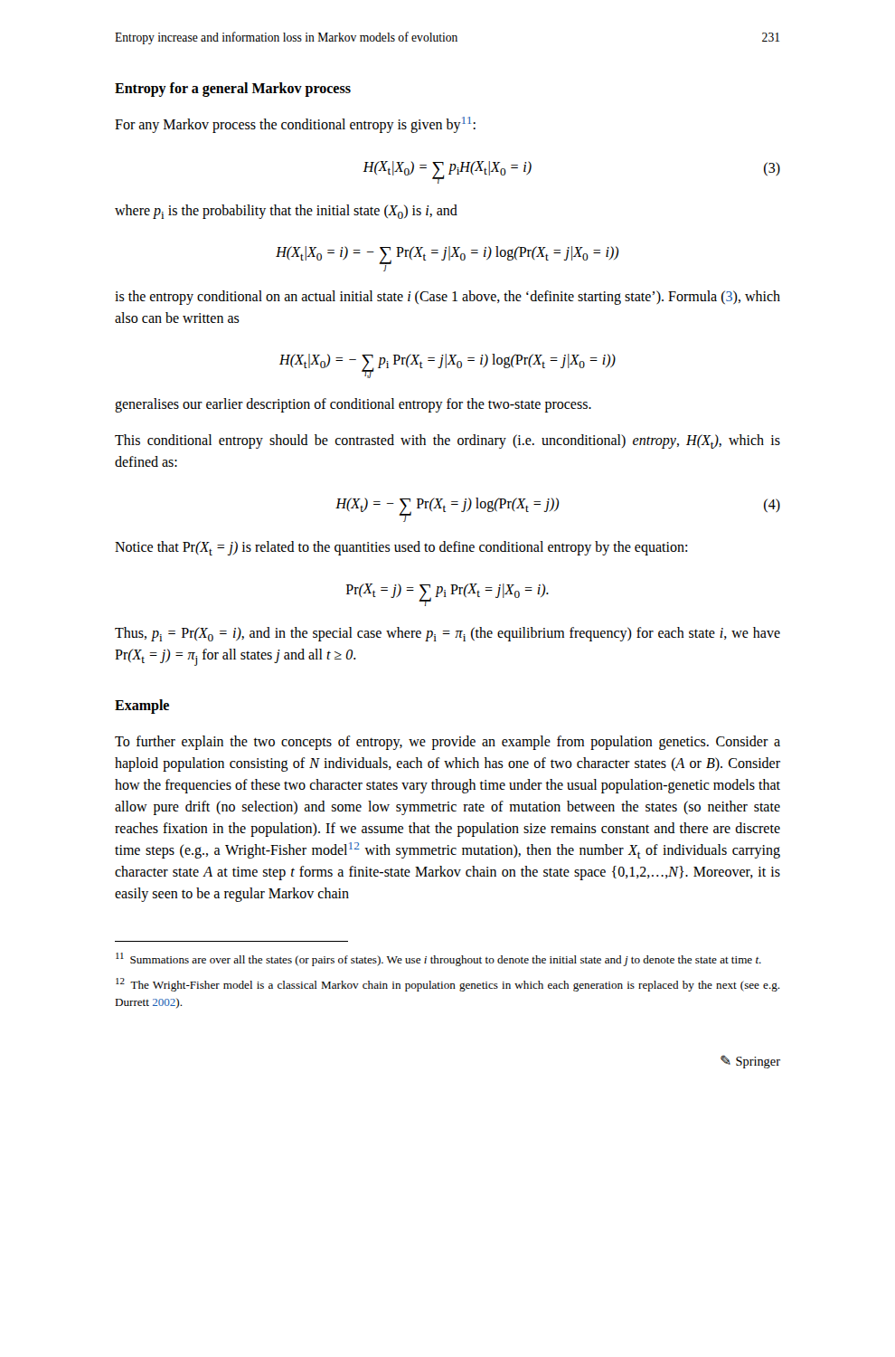Entropy increase and information loss in Markov models of evolution 231
Entropy for a general Markov process
For any Markov process the conditional entropy is given by11:
H(Xt|X0) = ∑i piH(Xt|X0 = i) (3)
where pi is the probability that the initial state (X0) is i, and
H(Xt|X0 = i) = − ∑j Pr(Xt = j|X0 = i) log(Pr(Xt = j|X0 = i))
is the entropy conditional on an actual initial state i (Case 1 above, the ‘definite starting state’). Formula (3), which also can be written as
H(Xt|X0) = − ∑i,j pi Pr(Xt = j|X0 = i) log(Pr(Xt = j|X0 = i))
generalises our earlier description of conditional entropy for the two-state process.
This conditional entropy should be contrasted with the ordinary (i.e. unconditional) entropy, H(Xt), which is defined as:
H(Xt) = − ∑j Pr(Xt = j) log(Pr(Xt = j)) (4)
Notice that Pr(Xt = j) is related to the quantities used to define conditional entropy by the equation:
Pr(Xt = j) = ∑i pi Pr(Xt = j|X0 = i).
Thus, pi = Pr(X0 = i), and in the special case where pi = πi (the equilibrium frequency) for each state i, we have Pr(Xt = j) = πj for all states j and all t ≥ 0.
Example
To further explain the two concepts of entropy, we provide an example from population genetics. Consider a haploid population consisting of N individuals, each of which has one of two character states (A or B). Consider how the frequencies of these two character states vary through time under the usual population-genetic models that allow pure drift (no selection) and some low symmetric rate of mutation between the states (so neither state reaches fixation in the population). If we assume that the population size remains constant and there are discrete time steps (e.g., a Wright-Fisher model12 with symmetric mutation), then the number Xt of individuals carrying character state A at time step t forms a finite-state Markov chain on the state space {0,1,2,…,N}. Moreover, it is easily seen to be a regular Markov chain
11 Summations are over all the states (or pairs of states). We use i throughout to denote the initial state and j to denote the state at time t.
12 The Wright-Fisher model is a classical Markov chain in population genetics in which each generation is replaced by the next (see e.g. Durrett 2002).
✎Springer